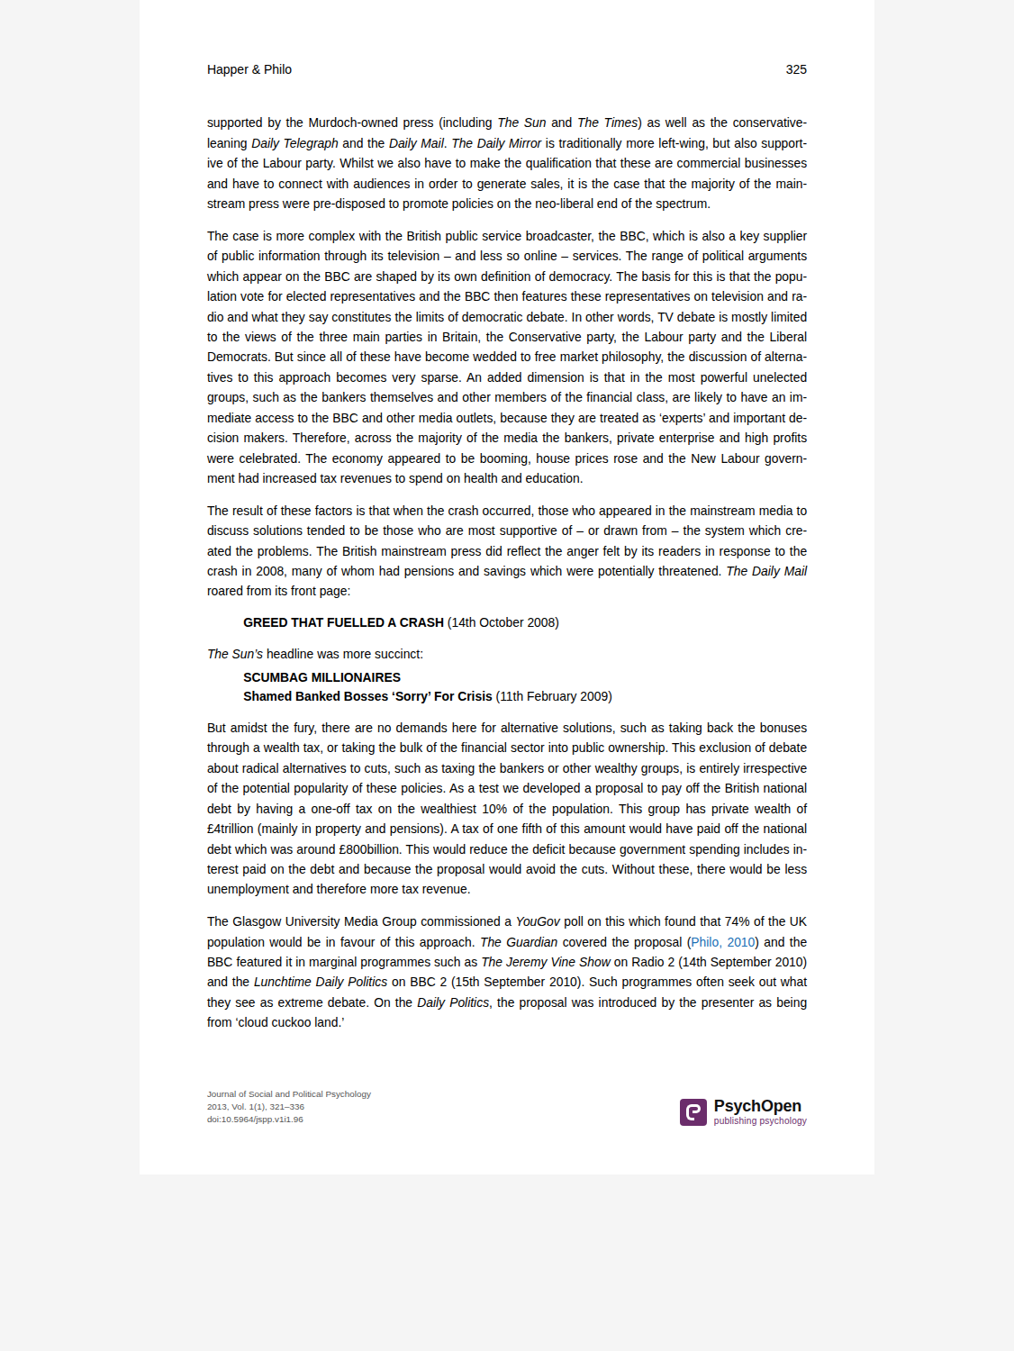Happer & Philo 325
supported by the Murdoch-owned press (including The Sun and The Times) as well as the conservative-leaning Daily Telegraph and the Daily Mail. The Daily Mirror is traditionally more left-wing, but also supportive of the Labour party. Whilst we also have to make the qualification that these are commercial businesses and have to connect with audiences in order to generate sales, it is the case that the majority of the mainstream press were pre-disposed to promote policies on the neo-liberal end of the spectrum.
The case is more complex with the British public service broadcaster, the BBC, which is also a key supplier of public information through its television – and less so online – services. The range of political arguments which appear on the BBC are shaped by its own definition of democracy. The basis for this is that the population vote for elected representatives and the BBC then features these representatives on television and radio and what they say constitutes the limits of democratic debate. In other words, TV debate is mostly limited to the views of the three main parties in Britain, the Conservative party, the Labour party and the Liberal Democrats. But since all of these have become wedded to free market philosophy, the discussion of alternatives to this approach becomes very sparse. An added dimension is that in the most powerful unelected groups, such as the bankers themselves and other members of the financial class, are likely to have an immediate access to the BBC and other media outlets, because they are treated as ‘experts’ and important decision makers. Therefore, across the majority of the media the bankers, private enterprise and high profits were celebrated. The economy appeared to be booming, house prices rose and the New Labour government had increased tax revenues to spend on health and education.
The result of these factors is that when the crash occurred, those who appeared in the mainstream media to discuss solutions tended to be those who are most supportive of – or drawn from – the system which created the problems. The British mainstream press did reflect the anger felt by its readers in response to the crash in 2008, many of whom had pensions and savings which were potentially threatened. The Daily Mail roared from its front page:
GREED THAT FUELLED A CRASH (14th October 2008)
The Sun’s headline was more succinct:
SCUMBAG MILLIONAIRESShamed Banked Bosses ‘Sorry’ For Crisis (11th February 2009)
But amidst the fury, there are no demands here for alternative solutions, such as taking back the bonuses through a wealth tax, or taking the bulk of the financial sector into public ownership. This exclusion of debate about radical alternatives to cuts, such as taxing the bankers or other wealthy groups, is entirely irrespective of the potential popularity of these policies. As a test we developed a proposal to pay off the British national debt by having a one-off tax on the wealthiest 10% of the population. This group has private wealth of £4trillion (mainly in property and pensions). A tax of one fifth of this amount would have paid off the national debt which was around £800billion. This would reduce the deficit because government spending includes interest paid on the debt and because the proposal would avoid the cuts. Without these, there would be less unemployment and therefore more tax revenue.
The Glasgow University Media Group commissioned a YouGov poll on this which found that 74% of the UK population would be in favour of this approach. The Guardian covered the proposal (Philo, 2010) and the BBC featured it in marginal programmes such as The Jeremy Vine Show on Radio 2 (14th September 2010) and the Lunchtime Daily Politics on BBC 2 (15th September 2010). Such programmes often seek out what they see as extreme debate. On the Daily Politics, the proposal was introduced by the presenter as being from ‘cloud cuckoo land.’
Journal of Social and Political Psychology
2013, Vol. 1(1), 321–336
doi:10.5964/jspp.v1i1.96
PsychOpen
publishing psychology